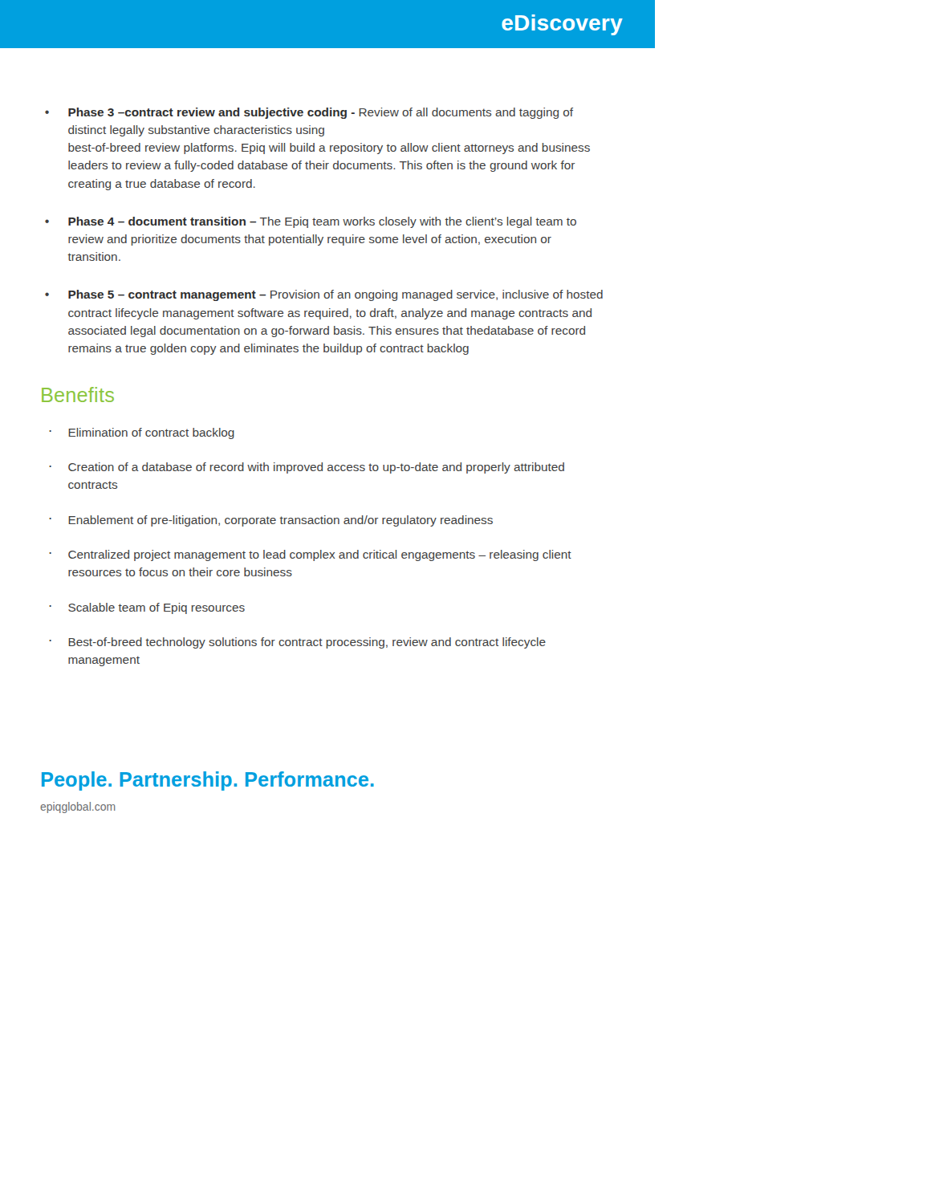eDiscovery
Phase 3 –contract review and subjective coding - Review of all documents and tagging of distinct legally substantive characteristics using
best-of-breed review platforms. Epiq will build a repository to allow client attorneys and business leaders to review a fully-coded database of their documents. This often is the ground work for creating a true database of record.
Phase 4 – document transition – The Epiq team works closely with the client’s legal team to review and prioritize documents that potentially require some level of action, execution or transition.
Phase 5 – contract management – Provision of an ongoing managed service, inclusive of hosted contract lifecycle management software as required, to draft, analyze and manage contracts and associated legal documentation on a go-forward basis. This ensures that thedatabase of record remains a true golden copy and eliminates the buildup of contract backlog
Benefits
Elimination of contract backlog
Creation of a database of record with improved access to up-to-date and properly attributed contracts
Enablement of pre-litigation, corporate transaction and/or regulatory readiness
Centralized project management to lead complex and critical engagements – releasing client resources to focus on their core business
Scalable team of Epiq resources
Best-of-breed technology solutions for contract processing, review and contract lifecycle management
People. Partnership. Performance.
epiqglobal.com